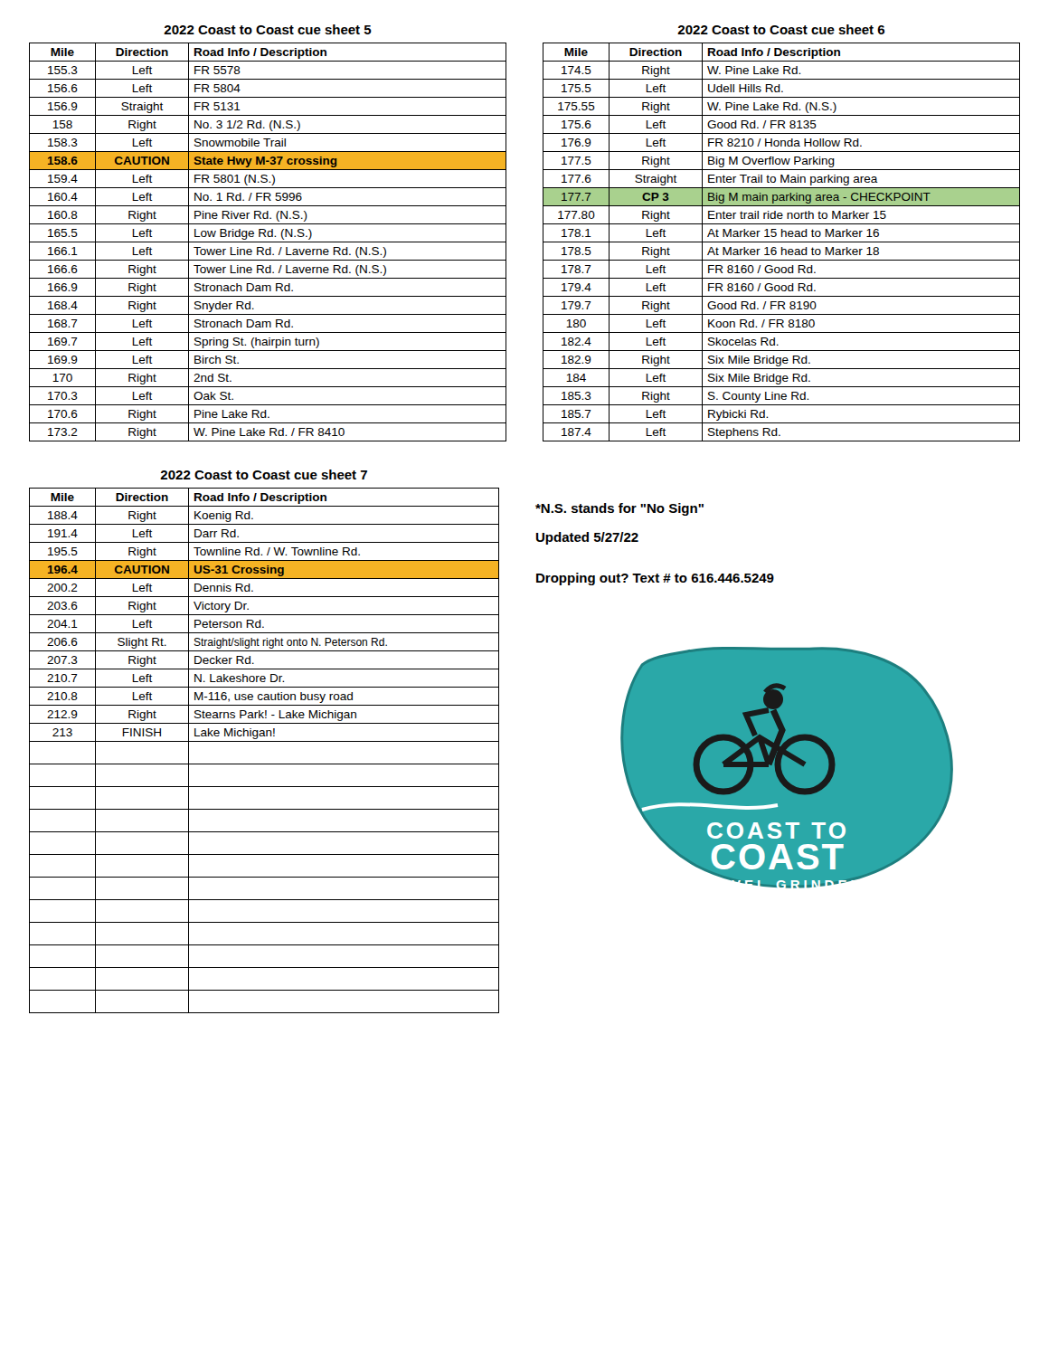2022 Coast to Coast cue sheet 5
| Mile | Direction | Road Info / Description |
| --- | --- | --- |
| 155.3 | Left | FR 5578 |
| 156.6 | Left | FR 5804 |
| 156.9 | Straight | FR 5131 |
| 158 | Right | No. 3 1/2 Rd. (N.S.) |
| 158.3 | Left | Snowmobile Trail |
| 158.6 | CAUTION | State Hwy M-37 crossing |
| 159.4 | Left | FR 5801 (N.S.) |
| 160.4 | Left | No. 1 Rd. / FR 5996 |
| 160.8 | Right | Pine River Rd. (N.S.) |
| 165.5 | Left | Low Bridge Rd. (N.S.) |
| 166.1 | Left | Tower Line Rd. / Laverne Rd. (N.S.) |
| 166.6 | Right | Tower Line Rd. / Laverne Rd. (N.S.) |
| 166.9 | Right | Stronach Dam Rd. |
| 168.4 | Right | Snyder Rd. |
| 168.7 | Left | Stronach Dam Rd. |
| 169.7 | Left | Spring St. (hairpin turn) |
| 169.9 | Left | Birch St. |
| 170 | Right | 2nd St. |
| 170.3 | Left | Oak St. |
| 170.6 | Right | Pine Lake Rd. |
| 173.2 | Right | W. Pine Lake Rd. / FR 8410 |
2022 Coast to Coast cue sheet 6
| Mile | Direction | Road Info / Description |
| --- | --- | --- |
| 174.5 | Right | W. Pine Lake Rd. |
| 175.5 | Left | Udell Hills Rd. |
| 175.55 | Right | W. Pine Lake Rd. (N.S.) |
| 175.6 | Left | Good Rd. / FR 8135 |
| 176.9 | Left | FR 8210 / Honda Hollow Rd. |
| 177.5 | Right | Big M Overflow Parking |
| 177.6 | Straight | Enter Trail to Main parking area |
| 177.7 | CP 3 | Big M main parking area - CHECKPOINT |
| 177.80 | Right | Enter trail ride north to Marker 15 |
| 178.1 | Left | At Marker 15 head to Marker 16 |
| 178.5 | Right | At Marker 16 head to Marker 18 |
| 178.7 | Left | FR 8160 / Good Rd. |
| 179.4 | Left | FR 8160 / Good Rd. |
| 179.7 | Right | Good Rd. / FR 8190 |
| 180 | Left | Koon Rd. / FR 8180 |
| 182.4 | Left | Skocelas Rd. |
| 182.9 | Right | Six Mile Bridge Rd. |
| 184 | Left | Six Mile Bridge Rd. |
| 185.3 | Right | S. County Line Rd. |
| 185.7 | Left | Rybicki Rd. |
| 187.4 | Left | Stephens Rd. |
2022 Coast to Coast cue sheet 7
| Mile | Direction | Road Info / Description |
| --- | --- | --- |
| 188.4 | Right | Koenig Rd. |
| 191.4 | Left | Darr Rd. |
| 195.5 | Right | Townline Rd. / W. Townline Rd. |
| 196.4 | CAUTION | US-31 Crossing |
| 200.2 | Left | Dennis Rd. |
| 203.6 | Right | Victory Dr. |
| 204.1 | Left | Peterson Rd. |
| 206.6 | Slight Rt. | Straight/slight right onto N. Peterson Rd. |
| 207.3 | Right | Decker Rd. |
| 210.7 | Left | N. Lakeshore Dr. |
| 210.8 | Left | M-116, use caution busy road |
| 212.9 | Right | Stearns Park! - Lake Michigan |
| 213 | FINISH | Lake Michigan! |
*N.S. stands for "No Sign"
Updated 5/27/22
Dropping out? Text # to 616.446.5249
COAST TO COAST GRAVEL GRINDER